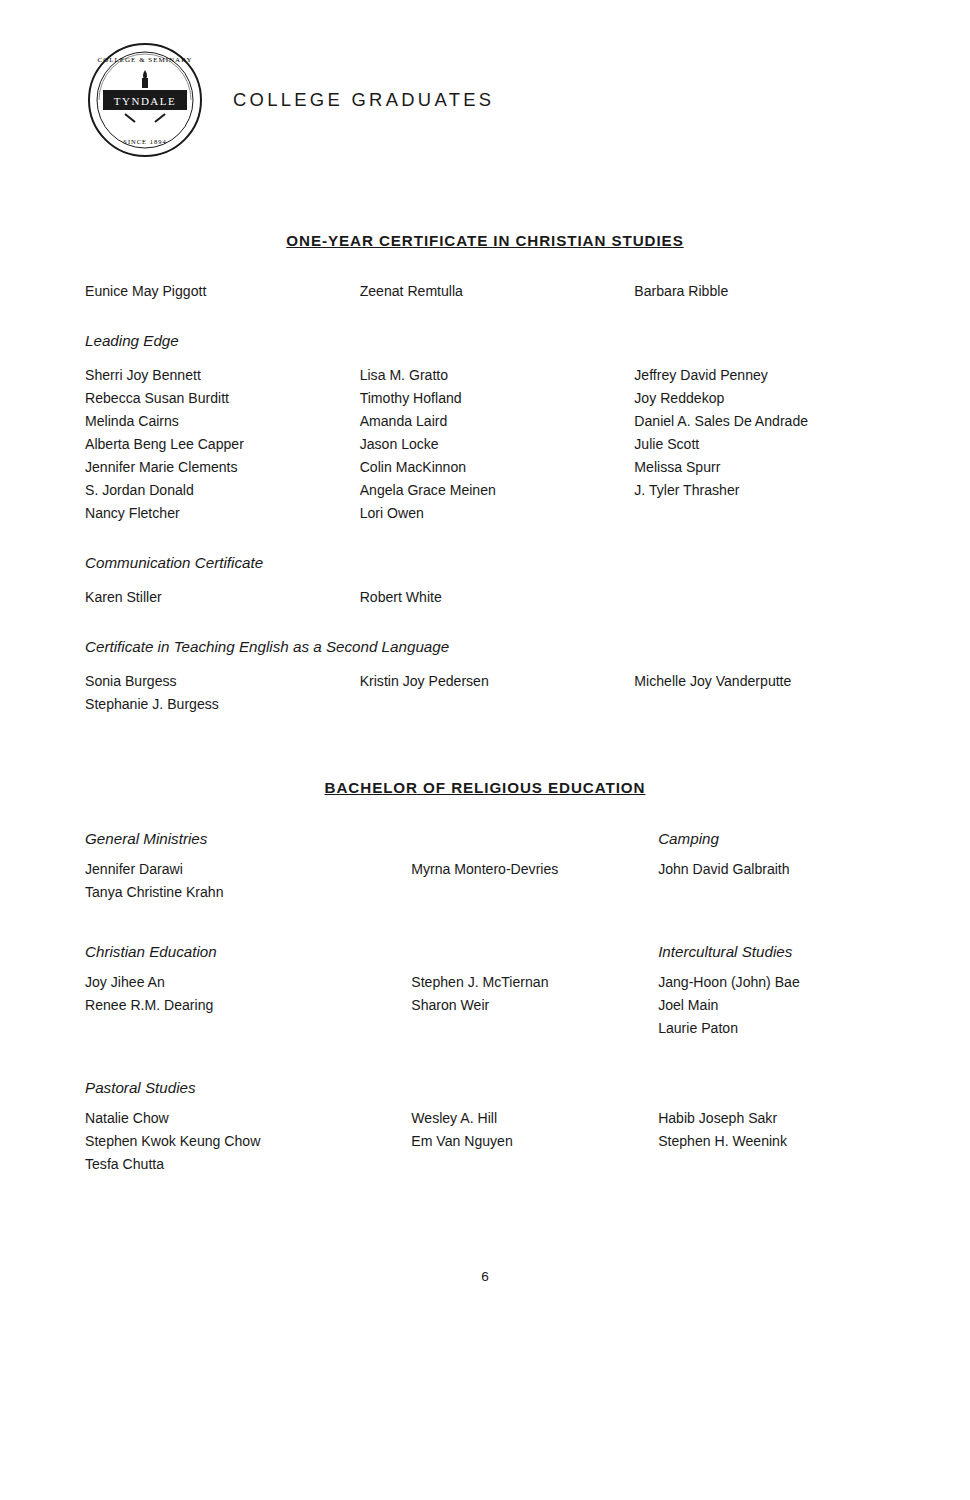COLLEGE & SEMINARY TYNDALE SINCE 1894
College Graduates
One-Year Certificate in Christian Studies
Eunice May Piggott
Zeenat Remtulla
Barbara Ribble
Leading Edge
Sherri Joy Bennett
Rebecca Susan Burditt
Melinda Cairns
Alberta Beng Lee Capper
Jennifer Marie Clements
S. Jordan Donald
Nancy Fletcher
Lisa M. Gratto
Timothy Hofland
Amanda Laird
Jason Locke
Colin MacKinnon
Angela Grace Meinen
Lori Owen
Jeffrey David Penney
Joy Reddekop
Daniel A. Sales De Andrade
Julie Scott
Melissa Spurr
J. Tyler Thrasher
Communication Certificate
Karen Stiller
Robert White
Certificate in Teaching English as a Second Language
Sonia Burgess
Stephanie J. Burgess
Kristin Joy Pedersen
Michelle Joy Vanderputte
Bachelor of Religious Education
General Ministries
Jennifer Darawi
Tanya Christine Krahn
Myrna Montero-Devries
Camping
John David Galbraith
Christian Education
Joy Jihee An
Renee R.M. Dearing
Stephen J. McTiernan
Sharon Weir
Intercultural Studies
Jang-Hoon (John) Bae
Joel Main
Laurie Paton
Pastoral Studies
Natalie Chow
Stephen Kwok Keung Chow
Tesfa Chutta
Wesley A. Hill
Em Van Nguyen
Habib Joseph Sakr
Stephen H. Weenink
6